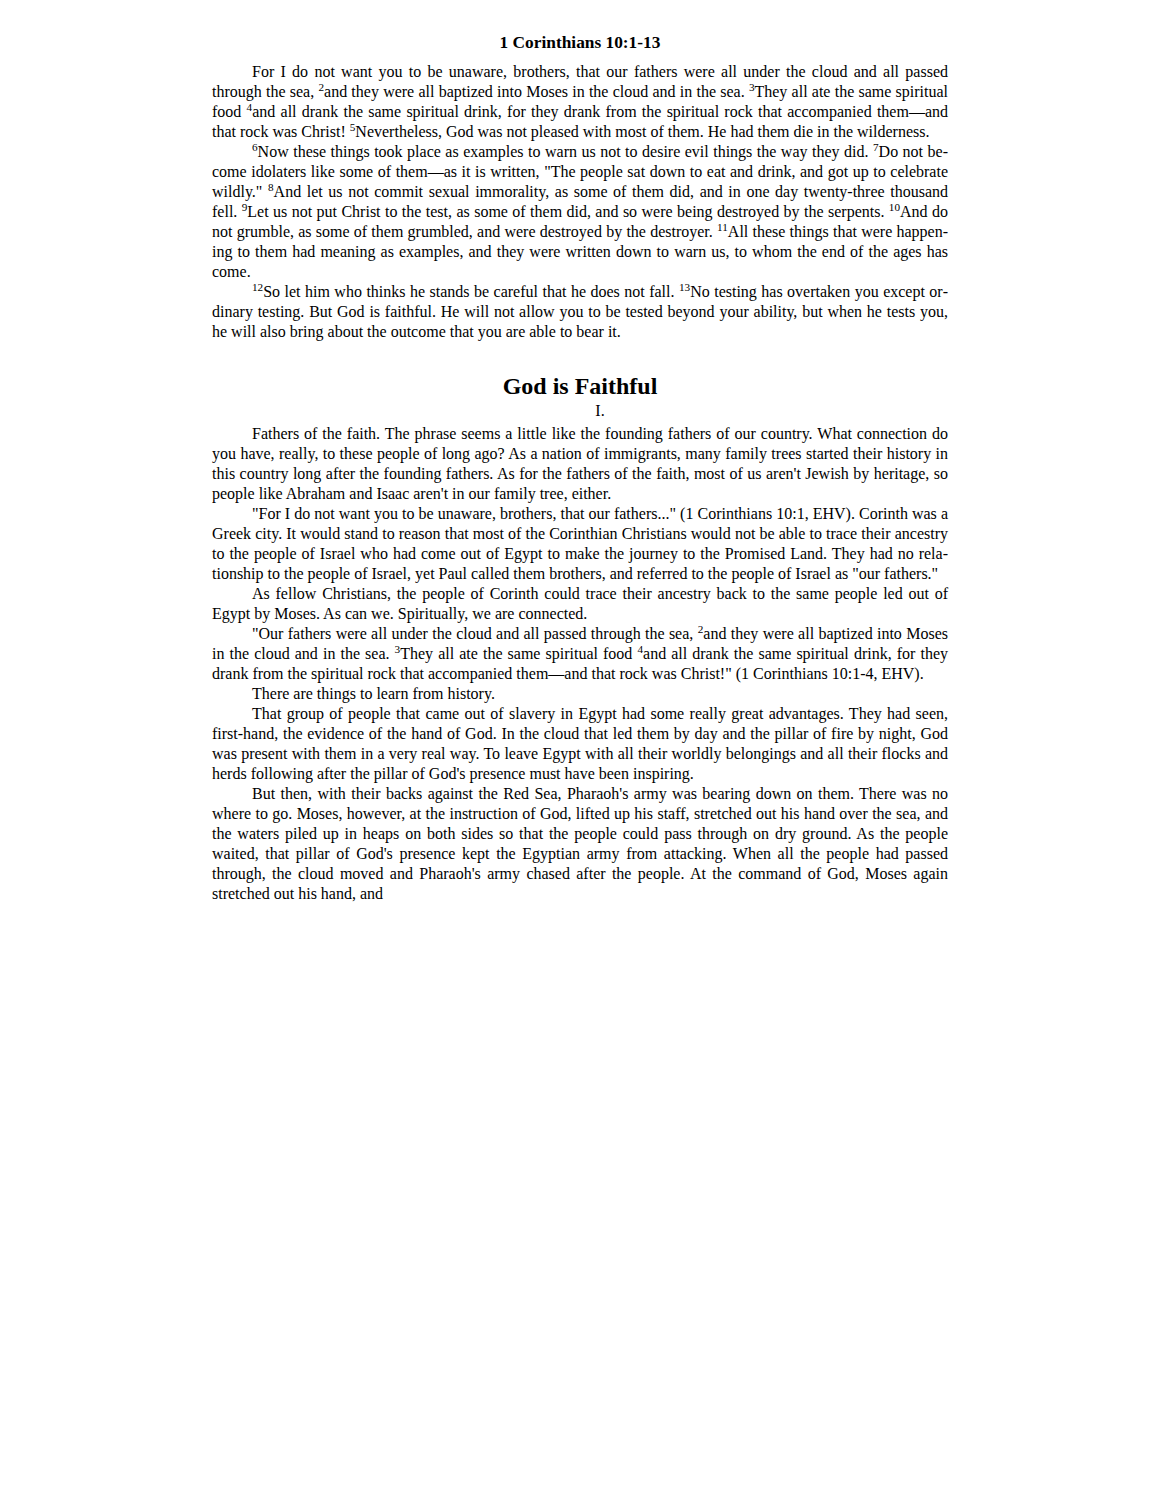1 Corinthians 10:1-13
For I do not want you to be unaware, brothers, that our fathers were all under the cloud and all passed through the sea, 2and they were all baptized into Moses in the cloud and in the sea. 3They all ate the same spiritual food 4and all drank the same spiritual drink, for they drank from the spiritual rock that accompanied them—and that rock was Christ! 5Nevertheless, God was not pleased with most of them. He had them die in the wilderness.
6Now these things took place as examples to warn us not to desire evil things the way they did. 7Do not become idolaters like some of them—as it is written, "The people sat down to eat and drink, and got up to celebrate wildly." 8And let us not commit sexual immorality, as some of them did, and in one day twenty-three thousand fell. 9Let us not put Christ to the test, as some of them did, and so were being destroyed by the serpents. 10And do not grumble, as some of them grumbled, and were destroyed by the destroyer. 11All these things that were happening to them had meaning as examples, and they were written down to warn us, to whom the end of the ages has come.
12So let him who thinks he stands be careful that he does not fall. 13No testing has overtaken you except ordinary testing. But God is faithful. He will not allow you to be tested beyond your ability, but when he tests you, he will also bring about the outcome that you are able to bear it.
God is Faithful
I.
Fathers of the faith. The phrase seems a little like the founding fathers of our country. What connection do you have, really, to these people of long ago? As a nation of immigrants, many family trees started their history in this country long after the founding fathers. As for the fathers of the faith, most of us aren't Jewish by heritage, so people like Abraham and Isaac aren't in our family tree, either.
"For I do not want you to be unaware, brothers, that our fathers..." (1 Corinthians 10:1, EHV). Corinth was a Greek city. It would stand to reason that most of the Corinthian Christians would not be able to trace their ancestry to the people of Israel who had come out of Egypt to make the journey to the Promised Land. They had no relationship to the people of Israel, yet Paul called them brothers, and referred to the people of Israel as "our fathers."
As fellow Christians, the people of Corinth could trace their ancestry back to the same people led out of Egypt by Moses. As can we. Spiritually, we are connected.
"Our fathers were all under the cloud and all passed through the sea, 2and they were all baptized into Moses in the cloud and in the sea. 3They all ate the same spiritual food 4and all drank the same spiritual drink, for they drank from the spiritual rock that accompanied them—and that rock was Christ!" (1 Corinthians 10:1-4, EHV).
There are things to learn from history.
That group of people that came out of slavery in Egypt had some really great advantages. They had seen, first-hand, the evidence of the hand of God. In the cloud that led them by day and the pillar of fire by night, God was present with them in a very real way. To leave Egypt with all their worldly belongings and all their flocks and herds following after the pillar of God's presence must have been inspiring.
But then, with their backs against the Red Sea, Pharaoh's army was bearing down on them. There was no where to go. Moses, however, at the instruction of God, lifted up his staff, stretched out his hand over the sea, and the waters piled up in heaps on both sides so that the people could pass through on dry ground. As the people waited, that pillar of God's presence kept the Egyptian army from attacking. When all the people had passed through, the cloud moved and Pharaoh's army chased after the people. At the command of God, Moses again stretched out his hand, and